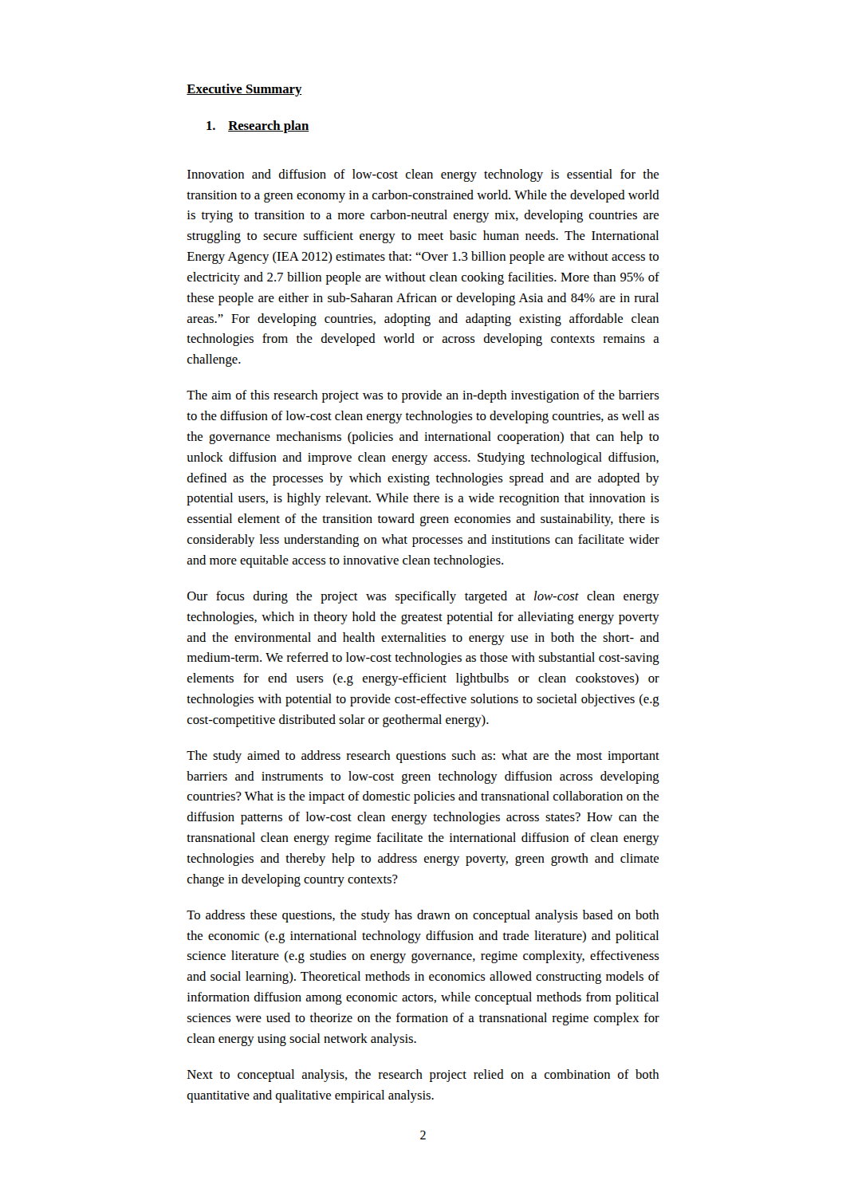Executive Summary
Research plan
Innovation and diffusion of low-cost clean energy technology is essential for the transition to a green economy in a carbon-constrained world. While the developed world is trying to transition to a more carbon-neutral energy mix, developing countries are struggling to secure sufficient energy to meet basic human needs. The International Energy Agency (IEA 2012) estimates that: “Over 1.3 billion people are without access to electricity and 2.7 billion people are without clean cooking facilities. More than 95% of these people are either in sub-Saharan African or developing Asia and 84% are in rural areas.” For developing countries, adopting and adapting existing affordable clean technologies from the developed world or across developing contexts remains a challenge.
The aim of this research project was to provide an in-depth investigation of the barriers to the diffusion of low-cost clean energy technologies to developing countries, as well as the governance mechanisms (policies and international cooperation) that can help to unlock diffusion and improve clean energy access. Studying technological diffusion, defined as the processes by which existing technologies spread and are adopted by potential users, is highly relevant. While there is a wide recognition that innovation is essential element of the transition toward green economies and sustainability, there is considerably less understanding on what processes and institutions can facilitate wider and more equitable access to innovative clean technologies.
Our focus during the project was specifically targeted at low-cost clean energy technologies, which in theory hold the greatest potential for alleviating energy poverty and the environmental and health externalities to energy use in both the short- and medium-term. We referred to low-cost technologies as those with substantial cost-saving elements for end users (e.g energy-efficient lightbulbs or clean cookstoves) or technologies with potential to provide cost-effective solutions to societal objectives (e.g cost-competitive distributed solar or geothermal energy).
The study aimed to address research questions such as: what are the most important barriers and instruments to low-cost green technology diffusion across developing countries? What is the impact of domestic policies and transnational collaboration on the diffusion patterns of low-cost clean energy technologies across states? How can the transnational clean energy regime facilitate the international diffusion of clean energy technologies and thereby help to address energy poverty, green growth and climate change in developing country contexts?
To address these questions, the study has drawn on conceptual analysis based on both the economic (e.g international technology diffusion and trade literature) and political science literature (e.g studies on energy governance, regime complexity, effectiveness and social learning). Theoretical methods in economics allowed constructing models of information diffusion among economic actors, while conceptual methods from political sciences were used to theorize on the formation of a transnational regime complex for clean energy using social network analysis.
Next to conceptual analysis, the research project relied on a combination of both quantitative and qualitative empirical analysis.
2